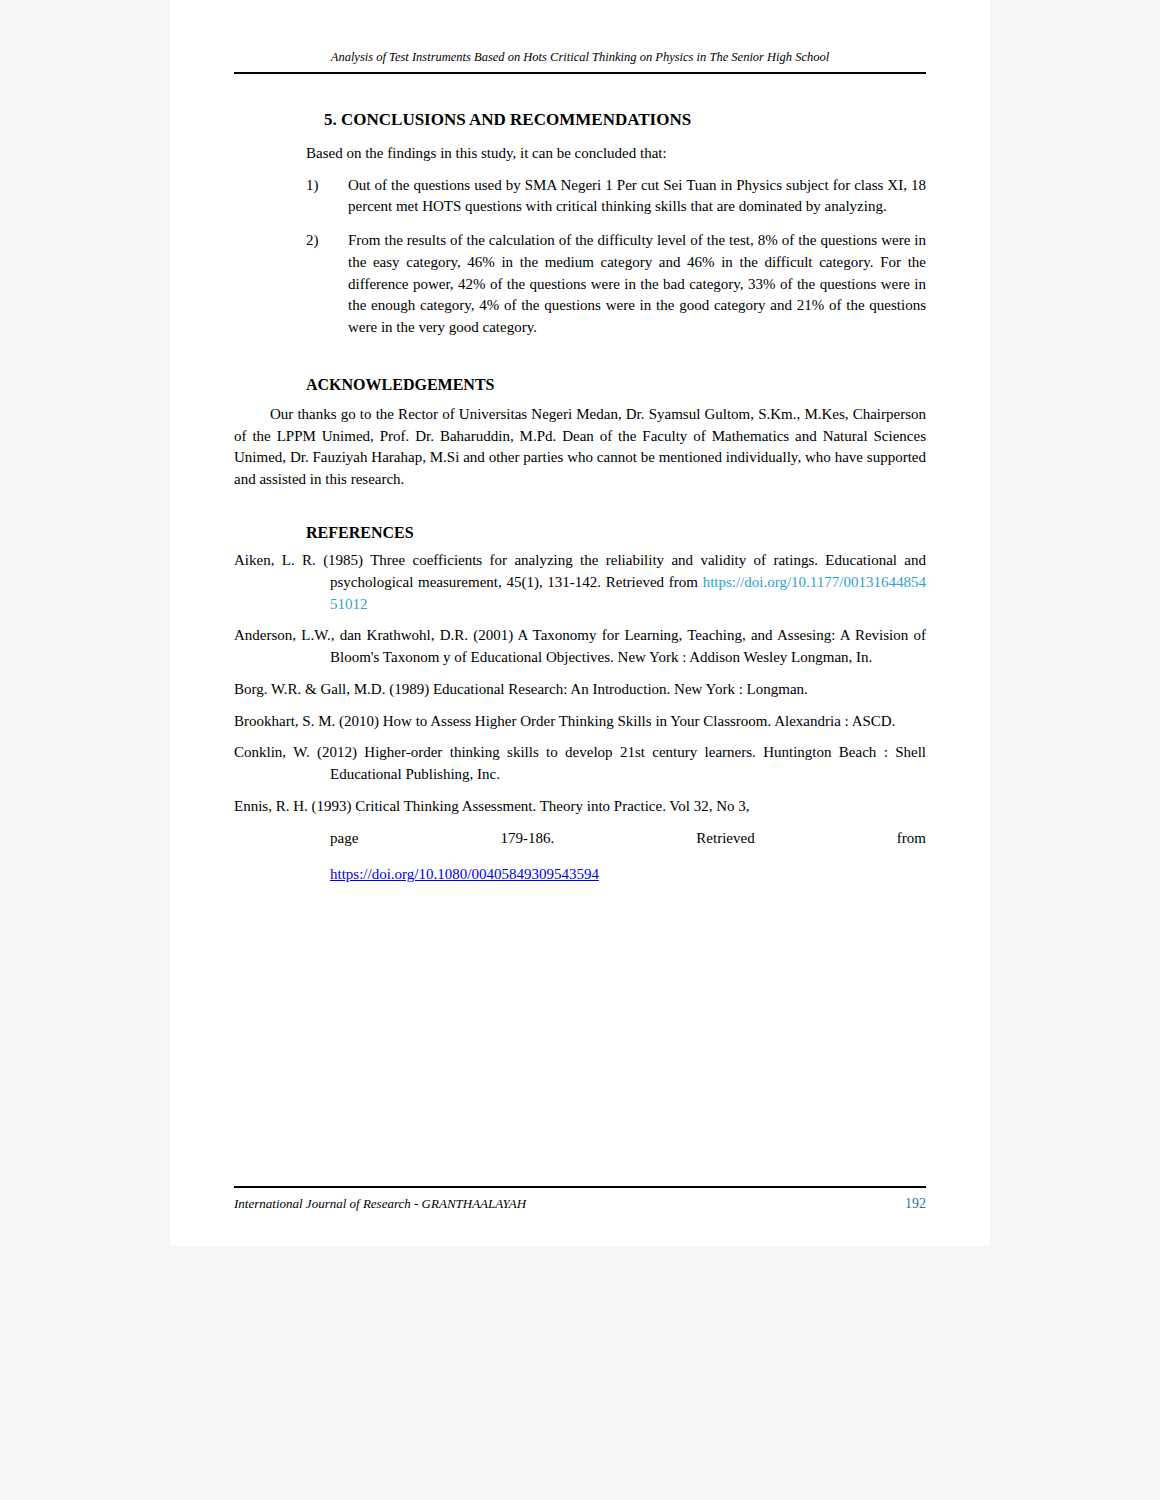Analysis of Test Instruments Based on Hots Critical Thinking on Physics in The Senior High School
5. CONCLUSIONS AND RECOMMENDATIONS
Based on the findings in this study, it can be concluded that:
1) Out of the questions used by SMA Negeri 1 Per cut Sei Tuan in Physics subject for class XI, 18 percent met HOTS questions with critical thinking skills that are dominated by analyzing.
2) From the results of the calculation of the difficulty level of the test, 8% of the questions were in the easy category, 46% in the medium category and 46% in the difficult category. For the difference power, 42% of the questions were in the bad category, 33% of the questions were in the enough category, 4% of the questions were in the good category and 21% of the questions were in the very good category.
ACKNOWLEDGEMENTS
Our thanks go to the Rector of Universitas Negeri Medan, Dr. Syamsul Gultom, S.Km., M.Kes, Chairperson of the LPPM Unimed, Prof. Dr. Baharuddin, M.Pd. Dean of the Faculty of Mathematics and Natural Sciences Unimed, Dr. Fauziyah Harahap, M.Si and other parties who cannot be mentioned individually, who have supported and assisted in this research.
REFERENCES
Aiken, L. R. (1985) Three coefficients for analyzing the reliability and validity of ratings. Educational and psychological measurement, 45(1), 131-142. Retrieved from https://doi.org/10.1177/0013164485451012
Anderson, L.W., dan Krathwohl, D.R. (2001) A Taxonomy for Learning, Teaching, and Assesing: A Revision of Bloom's Taxonom y of Educational Objectives. New York : Addison Wesley Longman, In.
Borg. W.R. & Gall, M.D. (1989) Educational Research: An Introduction. New York : Longman.
Brookhart, S. M. (2010) How to Assess Higher Order Thinking Skills in Your Classroom. Alexandria : ASCD.
Conklin, W. (2012) Higher-order thinking skills to develop 21st century learners. Huntington Beach : Shell Educational Publishing, Inc.
Ennis, R. H. (1993) Critical Thinking Assessment. Theory into Practice. Vol 32, No 3,
page 179-186. Retrieved from
https://doi.org/10.1080/00405849309543594
International Journal of Research - GRANTHAALAYAH 192